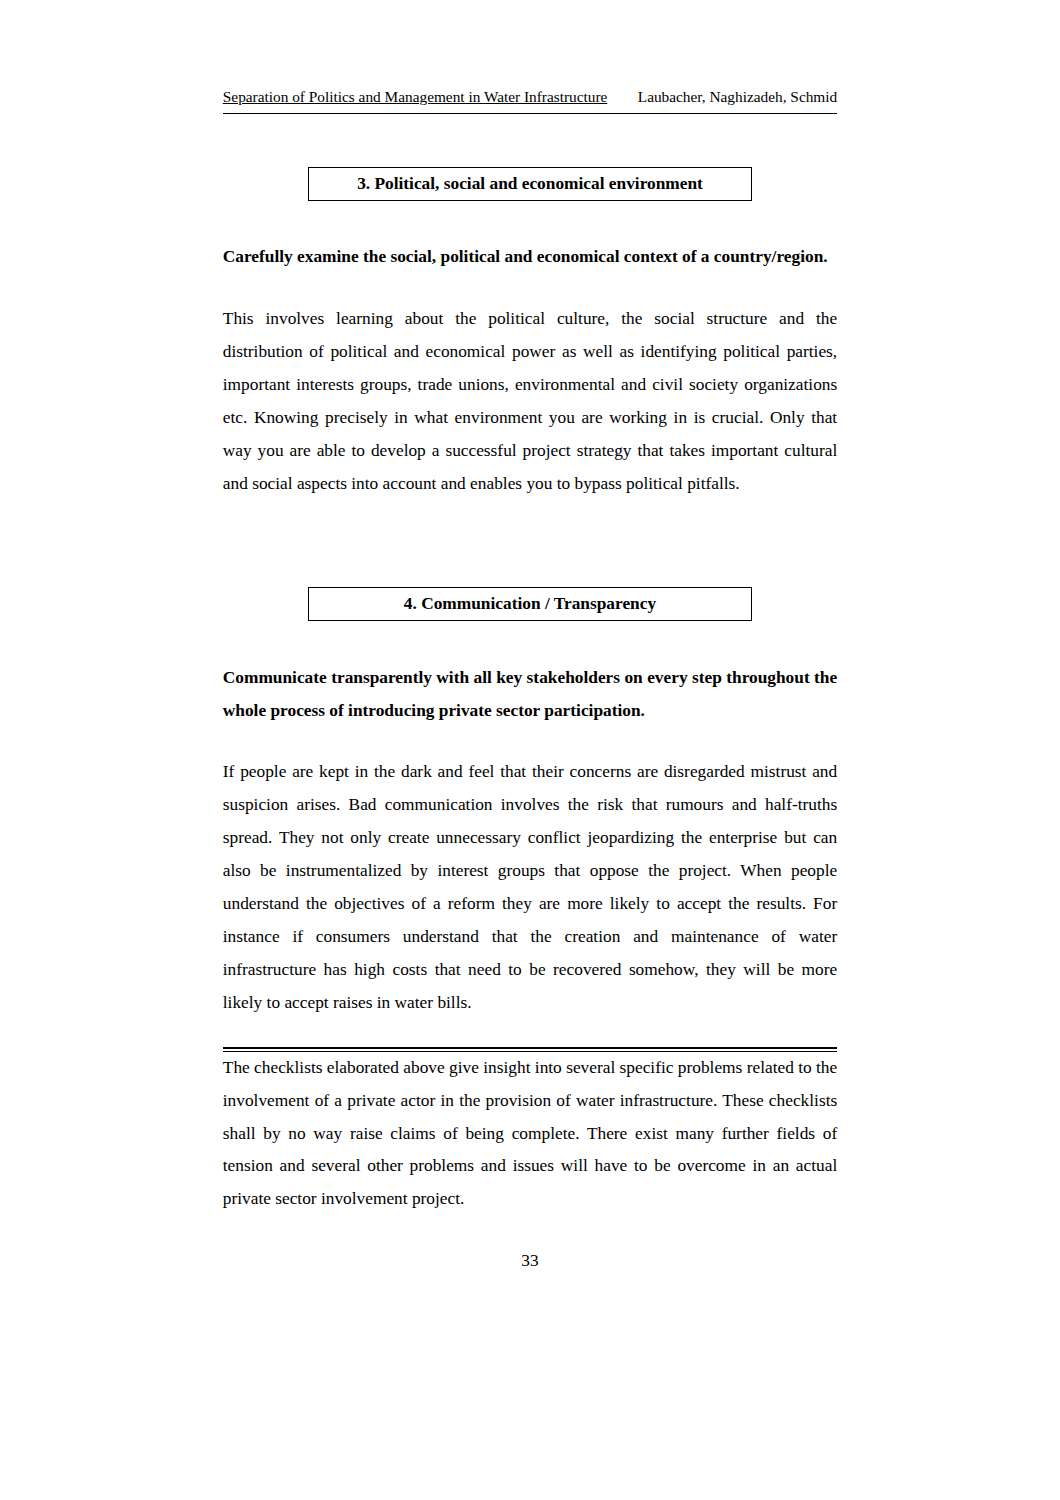Separation of Politics and Management in Water Infrastructure Laubacher, Naghizadeh, Schmid
3. Political, social and economical environment
Carefully examine the social, political and economical context of a country/region.
This involves learning about the political culture, the social structure and the distribution of political and economical power as well as identifying political parties, important interests groups, trade unions, environmental and civil society organizations etc. Knowing precisely in what environment you are working in is crucial. Only that way you are able to develop a successful project strategy that takes important cultural and social aspects into account and enables you to bypass political pitfalls.
4. Communication / Transparency
Communicate transparently with all key stakeholders on every step throughout the whole process of introducing private sector participation.
If people are kept in the dark and feel that their concerns are disregarded mistrust and suspicion arises. Bad communication involves the risk that rumours and half-truths spread. They not only create unnecessary conflict jeopardizing the enterprise but can also be instrumentalized by interest groups that oppose the project. When people understand the objectives of a reform they are more likely to accept the results. For instance if consumers understand that the creation and maintenance of water infrastructure has high costs that need to be recovered somehow, they will be more likely to accept raises in water bills.
The checklists elaborated above give insight into several specific problems related to the involvement of a private actor in the provision of water infrastructure. These checklists shall by no way raise claims of being complete. There exist many further fields of tension and several other problems and issues will have to be overcome in an actual private sector involvement project.
33